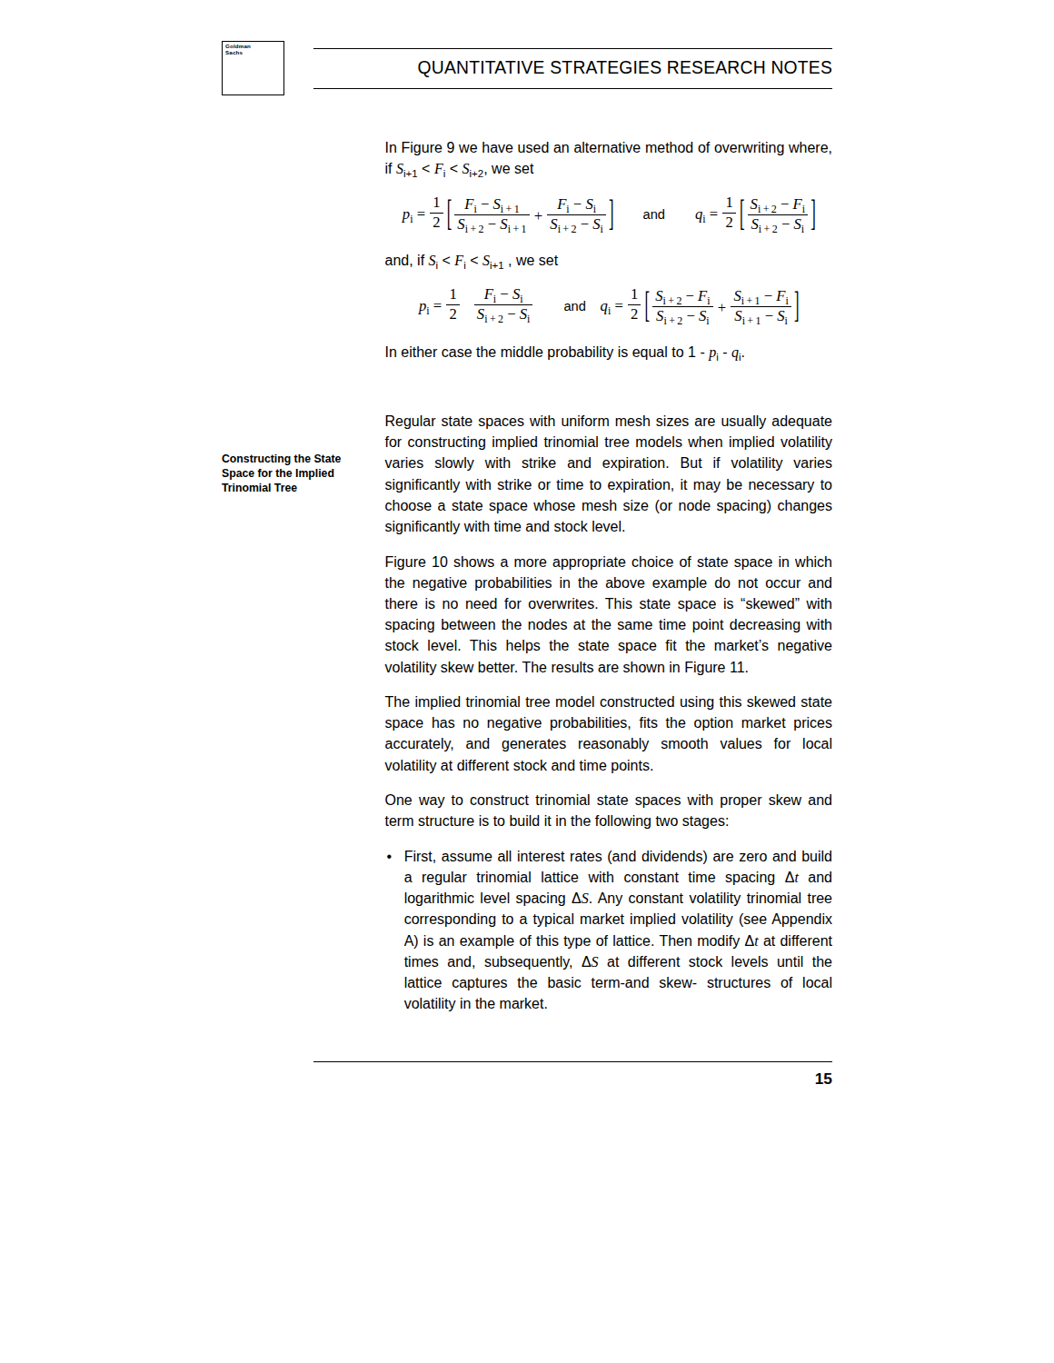Goldman
Sachs
QUANTITATIVE STRATEGIES RESEARCH NOTES
Constructing the State Space for the Implied Trinomial Tree
In Figure 9 we have used an alternative method of overwriting where, if Si+1 < Fi < Si+2, we set
pi = 12 Fi − Si + 1 Si + 2 − Si + 1 + Fi − Si Si + 2 − Si and qi = 12 Si + 2 − Fi Si + 2 − Si
and, if Si < Fi < Si+1 , we set
pi = 12 Fi − Si Si + 2 − Si and qi = 12 Si + 2 − Fi Si + 2 − Si + Si + 1 − Fi Si + 1 − Si
In either case the middle probability is equal to 1 - pi - qi.
Regular state spaces with uniform mesh sizes are usually adequate for constructing implied trinomial tree models when implied volatility varies slowly with strike and expiration. But if volatility varies significantly with strike or time to expiration, it may be necessary to choose a state space whose mesh size (or node spacing) changes significantly with time and stock level.
Figure 10 shows a more appropriate choice of state space in which the negative probabilities in the above example do not occur and there is no need for overwrites. This state space is “skewed” with spacing between the nodes at the same time point decreasing with stock level. This helps the state space fit the market’s negative volatility skew better. The results are shown in Figure 11.
The implied trinomial tree model constructed using this skewed state space has no negative probabilities, fits the option market prices accurately, and generates reasonably smooth values for local volatility at different stock and time points.
One way to construct trinomial state spaces with proper skew and term structure is to build it in the following two stages:
First, assume all interest rates (and dividends) are zero and build a regular trinomial lattice with constant time spacing Δt and logarithmic level spacing ΔS. Any constant volatility trinomial tree corresponding to a typical market implied volatility (see Appendix A) is an example of this type of lattice. Then modify Δt at different times and, subsequently, ΔS at different stock levels until the lattice captures the basic term-and skew- structures of local volatility in the market.
15